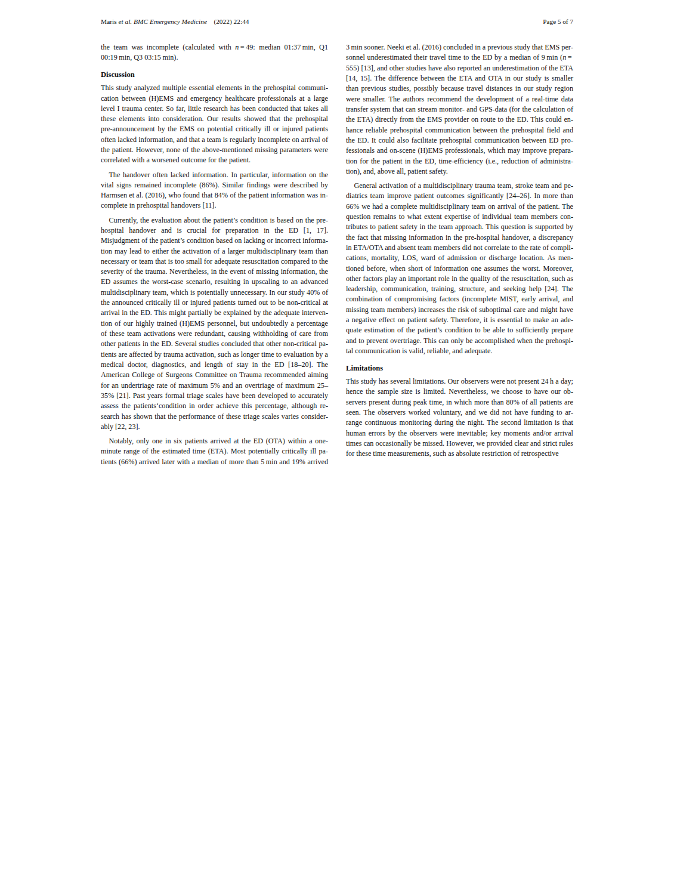Maris et al. BMC Emergency Medicine (2022) 22:44
Page 5 of 7
the team was incomplete (calculated with n = 49: median 01:37 min, Q1 00:19 min, Q3 03:15 min).
Discussion
This study analyzed multiple essential elements in the prehospital communication between (H)EMS and emergency healthcare professionals at a large level I trauma center. So far, little research has been conducted that takes all these elements into consideration. Our results showed that the prehospital pre-announcement by the EMS on potential critically ill or injured patients often lacked information, and that a team is regularly incomplete on arrival of the patient. However, none of the above-mentioned missing parameters were correlated with a worsened outcome for the patient.
The handover often lacked information. In particular, information on the vital signs remained incomplete (86%). Similar findings were described by Harmsen et al. (2016), who found that 84% of the patient information was incomplete in prehospital handovers [11].
Currently, the evaluation about the patient’s condition is based on the prehospital handover and is crucial for preparation in the ED [1, 17]. Misjudgment of the patient’s condition based on lacking or incorrect information may lead to either the activation of a larger multidisciplinary team than necessary or team that is too small for adequate resuscitation compared to the severity of the trauma. Nevertheless, in the event of missing information, the ED assumes the worst-case scenario, resulting in upscaling to an advanced multidisciplinary team, which is potentially unnecessary. In our study 40% of the announced critically ill or injured patients turned out to be non-critical at arrival in the ED. This might partially be explained by the adequate intervention of our highly trained (H)EMS personnel, but undoubtedly a percentage of these team activations were redundant, causing withholding of care from other patients in the ED. Several studies concluded that other non-critical patients are affected by trauma activation, such as longer time to evaluation by a medical doctor, diagnostics, and length of stay in the ED [18–20]. The American College of Surgeons Committee on Trauma recommended aiming for an undertriage rate of maximum 5% and an overtriage of maximum 25–35% [21]. Past years formal triage scales have been developed to accurately assess the patients‘condition in order achieve this percentage, although research has shown that the performance of these triage scales varies considerably [22, 23].
Notably, only one in six patients arrived at the ED (OTA) within a one-minute range of the estimated time (ETA). Most potentially critically ill patients (66%) arrived later with a median of more than 5 min and 19% arrived 3 min sooner. Neeki et al. (2016) concluded in a previous study that EMS personnel underestimated their travel time to the ED by a median of 9 min (n = 555) [13], and other studies have also reported an underestimation of the ETA [14, 15]. The difference between the ETA and OTA in our study is smaller than previous studies, possibly because travel distances in our study region were smaller. The authors recommend the development of a real-time data transfer system that can stream monitor- and GPS-data (for the calculation of the ETA) directly from the EMS provider on route to the ED. This could enhance reliable prehospital communication between the prehospital field and the ED. It could also facilitate prehospital communication between ED professionals and on-scene (H)EMS professionals, which may improve preparation for the patient in the ED, time-efficiency (i.e., reduction of administration), and, above all, patient safety.
General activation of a multidisciplinary trauma team, stroke team and pediatrics team improve patient outcomes significantly [24–26]. In more than 66% we had a complete multidisciplinary team on arrival of the patient. The question remains to what extent expertise of individual team members contributes to patient safety in the team approach. This question is supported by the fact that missing information in the pre-hospital handover, a discrepancy in ETA/OTA and absent team members did not correlate to the rate of complications, mortality, LOS, ward of admission or discharge location. As mentioned before, when short of information one assumes the worst. Moreover, other factors play an important role in the quality of the resuscitation, such as leadership, communication, training, structure, and seeking help [24]. The combination of compromising factors (incomplete MIST, early arrival, and missing team members) increases the risk of suboptimal care and might have a negative effect on patient safety. Therefore, it is essential to make an adequate estimation of the patient’s condition to be able to sufficiently prepare and to prevent overtriage. This can only be accomplished when the prehospital communication is valid, reliable, and adequate.
Limitations
This study has several limitations. Our observers were not present 24 h a day; hence the sample size is limited. Nevertheless, we choose to have our observers present during peak time, in which more than 80% of all patients are seen. The observers worked voluntary, and we did not have funding to arrange continuous monitoring during the night. The second limitation is that human errors by the observers were inevitable; key moments and/or arrival times can occasionally be missed. However, we provided clear and strict rules for these time measurements, such as absolute restriction of retrospective